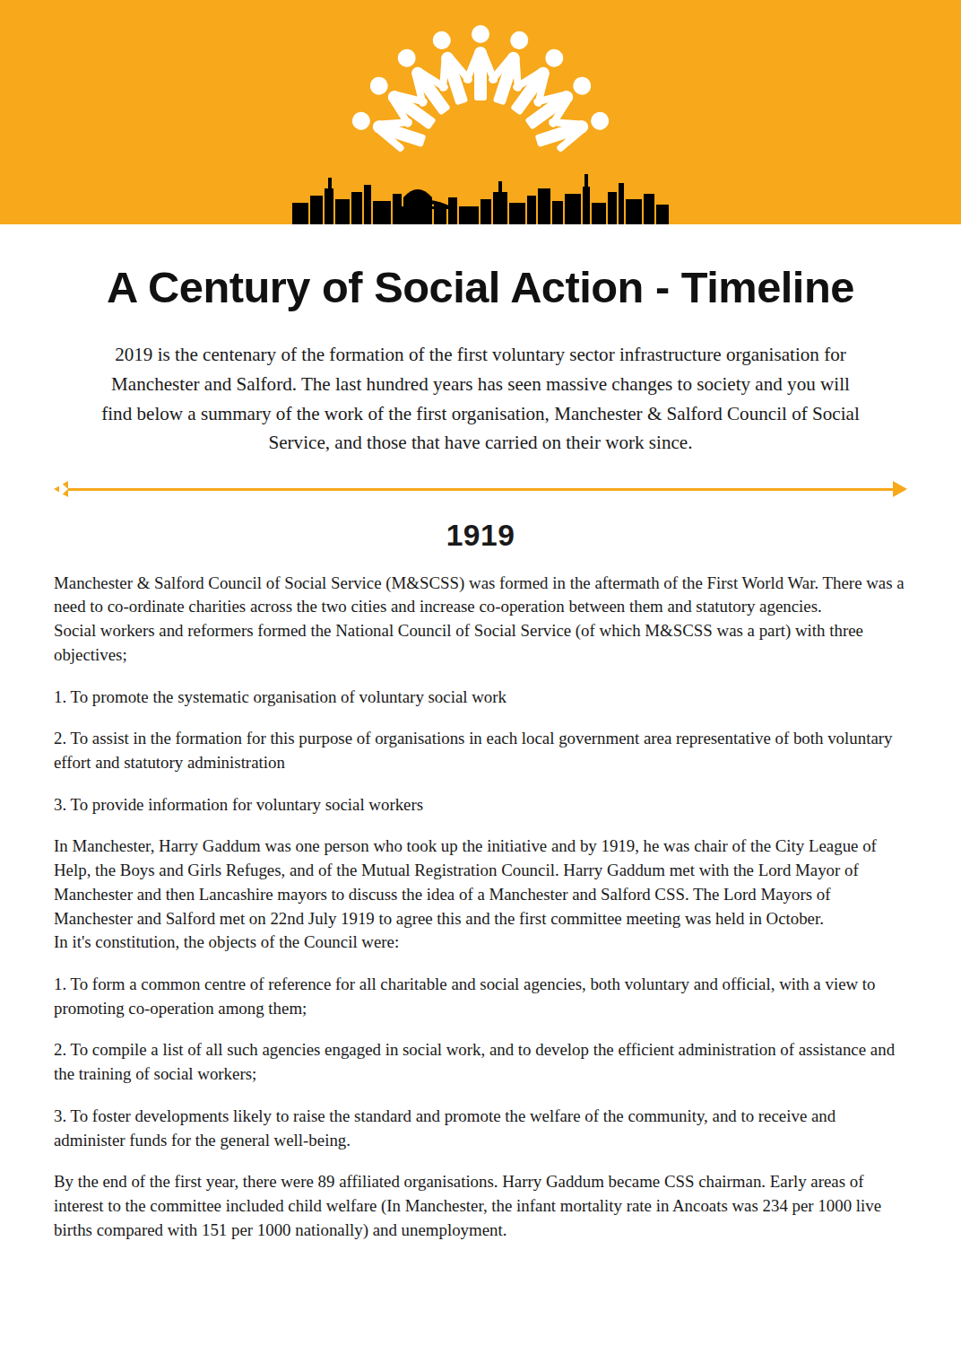A Century of Social Action - Timeline
2019 is the centenary of the formation of the first voluntary sector infrastructure organisation for Manchester and Salford. The last hundred years has seen massive changes to society and you will find below a summary of the work of the first organisation, Manchester & Salford Council of Social Service, and those that have carried on their work since.
1919
Manchester & Salford Council of Social Service (M&SCSS) was formed in the aftermath of the First World War. There was a need to co-ordinate charities across the two cities and increase co-operation between them and statutory agencies.
Social workers and reformers formed the National Council of Social Service (of which M&SCSS was a part) with three objectives;
1. To promote the systematic organisation of voluntary social work
2. To assist in the formation for this purpose of organisations in each local government area representative of both voluntary effort and statutory administration
3. To provide information for voluntary social workers
In Manchester, Harry Gaddum was one person who took up the initiative and by 1919, he was chair of the City League of Help, the Boys and Girls Refuges, and of the Mutual Registration Council. Harry Gaddum met with the Lord Mayor of Manchester and then Lancashire mayors to discuss the idea of a Manchester and Salford CSS. The Lord Mayors of Manchester and Salford met on 22nd July 1919 to agree this and the first committee meeting was held in October.
In it's constitution, the objects of the Council were:
1. To form a common centre of reference for all charitable and social agencies, both voluntary and official, with a view to promoting co-operation among them;
2. To compile a list of all such agencies engaged in social work, and to develop the efficient administration of assistance and the training of social workers;
3. To foster developments likely to raise the standard and promote the welfare of the community, and to receive and administer funds for the general well-being.
By the end of the first year, there were 89 affiliated organisations. Harry Gaddum became CSS chairman. Early areas of interest to the committee included child welfare (In Manchester, the infant mortality rate in Ancoats was 234 per 1000 live births compared with 151 per 1000 nationally) and unemployment.